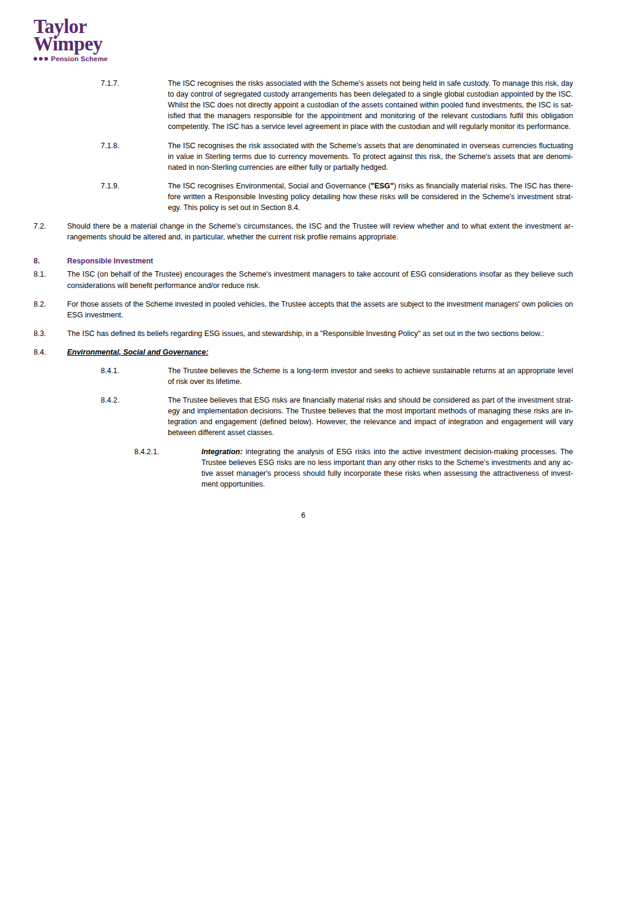Taylor Wimpey Pension Scheme
7.1.7.
The ISC recognises the risks associated with the Scheme's assets not being held in safe custody. To manage this risk, day to day control of segregated custody arrangements has been delegated to a single global custodian appointed by the ISC. Whilst the ISC does not directly appoint a custodian of the assets contained within pooled fund investments, the ISC is satisfied that the managers responsible for the appointment and monitoring of the relevant custodians fulfil this obligation competently. The ISC has a service level agreement in place with the custodian and will regularly monitor its performance.
7.1.8.
The ISC recognises the risk associated with the Scheme's assets that are denominated in overseas currencies fluctuating in value in Sterling terms due to currency movements. To protect against this risk, the Scheme's assets that are denominated in non-Sterling currencies are either fully or partially hedged.
7.1.9.
The ISC recognises Environmental, Social and Governance ("ESG") risks as financially material risks. The ISC has therefore written a Responsible Investing policy detailing how these risks will be considered in the Scheme's investment strategy. This policy is set out in Section 8.4.
7.2.
Should there be a material change in the Scheme's circumstances, the ISC and the Trustee will review whether and to what extent the investment arrangements should be altered and, in particular, whether the current risk profile remains appropriate.
8.
Responsible Investment
8.1.
The ISC (on behalf of the Trustee) encourages the Scheme's investment managers to take account of ESG considerations insofar as they believe such considerations will benefit performance and/or reduce risk.
8.2.
For those assets of the Scheme invested in pooled vehicles, the Trustee accepts that the assets are subject to the investment managers' own policies on ESG investment.
8.3.
The ISC has defined its beliefs regarding ESG issues, and stewardship, in a "Responsible Investing Policy" as set out in the two sections below.:
8.4.
Environmental, Social and Governance:
8.4.1.
The Trustee believes the Scheme is a long-term investor and seeks to achieve sustainable returns at an appropriate level of risk over its lifetime.
8.4.2.
The Trustee believes that ESG risks are financially material risks and should be considered as part of the investment strategy and implementation decisions. The Trustee believes that the most important methods of managing these risks are integration and engagement (defined below). However, the relevance and impact of integration and engagement will vary between different asset classes.
8.4.2.1.
Integration: integrating the analysis of ESG risks into the active investment decision-making processes. The Trustee believes ESG risks are no less important than any other risks to the Scheme's investments and any active asset manager's process should fully incorporate these risks when assessing the attractiveness of investment opportunities.
6